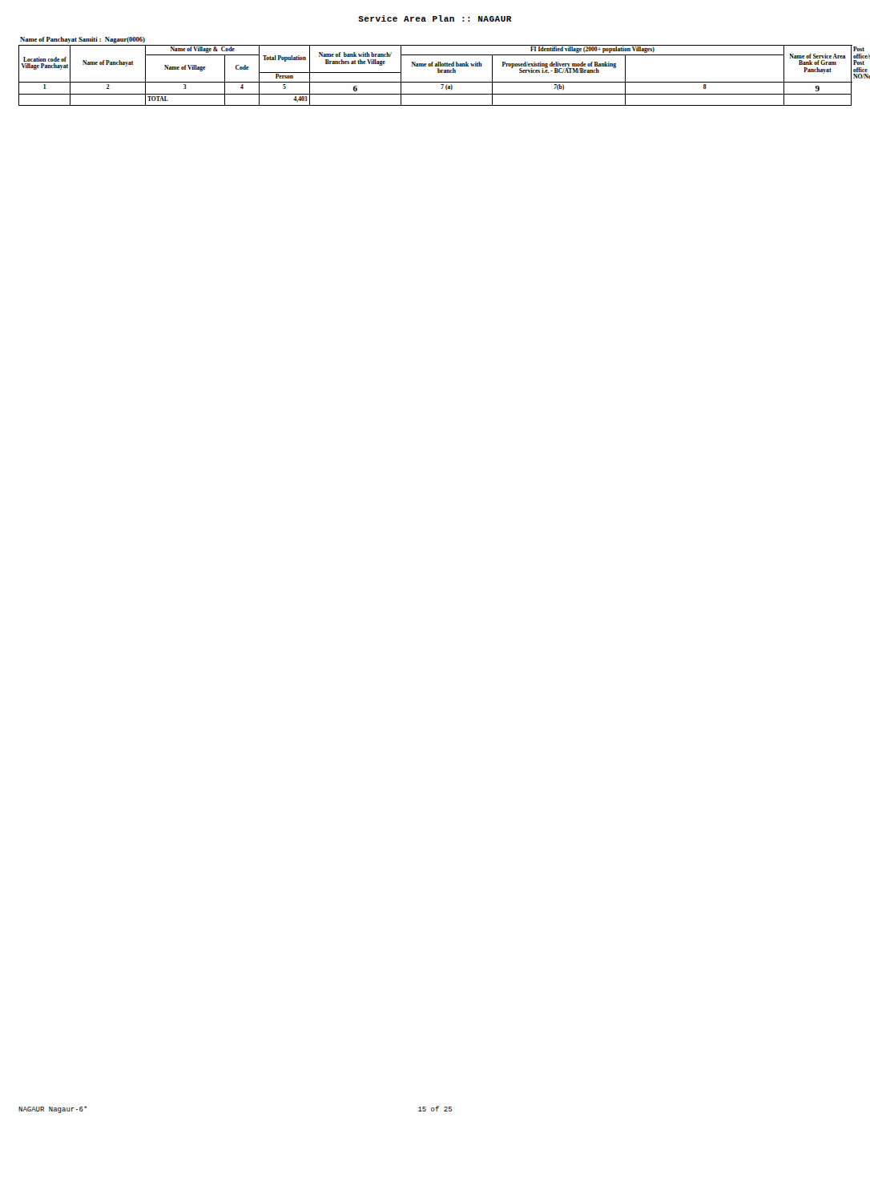Service Area Plan :: NAGAUR
Name of Panchayat Samiti : Nagaur(0006)
| Location code of Village Panchayat | Name of Panchayat | Name of Village & Code | Total Population | Name of bank with branch/ Branches at the Village | FI Identified village (2000+ population Villages) | Name of Service Area Bank of Gram Panchayat | Post office/sub-Post office NO/No |
| --- | --- | --- | --- | --- | --- | --- | --- |
| Name of Village | Code | Name of allotted bank with branch | Proposed/existing delivery mode of Banking Services i.e. - BC/ATM/Branch |
| Person | |
| 1 | 2 | 3 | 4 | 5 | 6 | 7 (a) | 7(b) | 8 | 9 |
| | | TOTAL | | 4,403 | | | | | |
NAGAUR Nagaur-6*
15 of 25